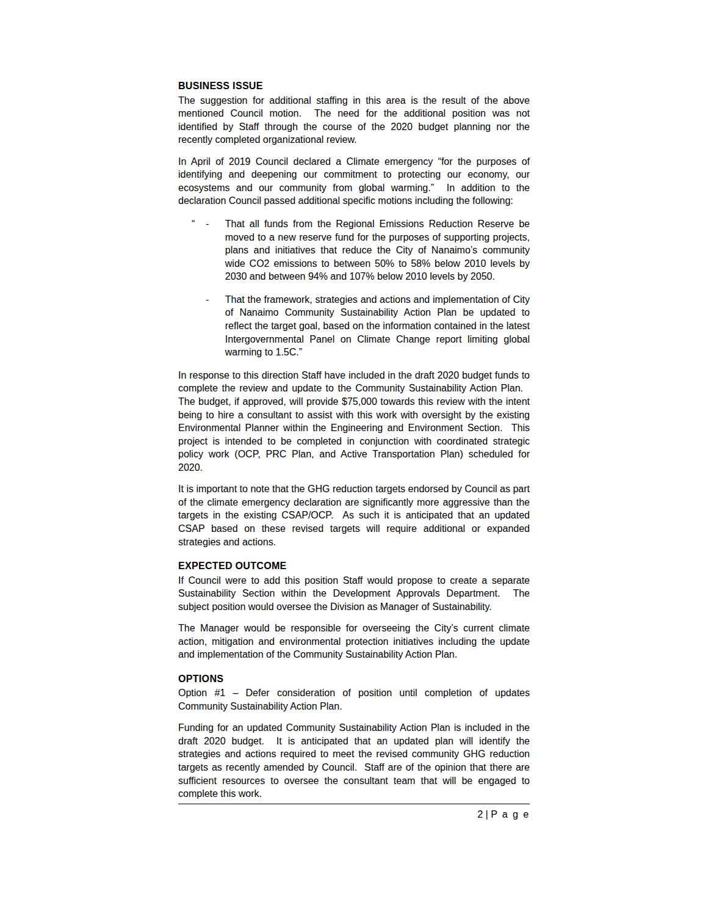BUSINESS ISSUE
The suggestion for additional staffing in this area is the result of the above mentioned Council motion. The need for the additional position was not identified by Staff through the course of the 2020 budget planning nor the recently completed organizational review.
In April of 2019 Council declared a Climate emergency “for the purposes of identifying and deepening our commitment to protecting our economy, our ecosystems and our community from global warming.” In addition to the declaration Council passed additional specific motions including the following:
“-That all funds from the Regional Emissions Reduction Reserve be moved to a new reserve fund for the purposes of supporting projects, plans and initiatives that reduce the City of Nanaimo’s community wide CO2 emissions to between 50% to 58% below 2010 levels by 2030 and between 94% and 107% below 2010 levels by 2050.
-That the framework, strategies and actions and implementation of City of Nanaimo Community Sustainability Action Plan be updated to reflect the target goal, based on the information contained in the latest Intergovernmental Panel on Climate Change report limiting global warming to 1.5C.”
In response to this direction Staff have included in the draft 2020 budget funds to complete the review and update to the Community Sustainability Action Plan. The budget, if approved, will provide $75,000 towards this review with the intent being to hire a consultant to assist with this work with oversight by the existing Environmental Planner within the Engineering and Environment Section. This project is intended to be completed in conjunction with coordinated strategic policy work (OCP, PRC Plan, and Active Transportation Plan) scheduled for 2020.
It is important to note that the GHG reduction targets endorsed by Council as part of the climate emergency declaration are significantly more aggressive than the targets in the existing CSAP/OCP. As such it is anticipated that an updated CSAP based on these revised targets will require additional or expanded strategies and actions.
EXPECTED OUTCOME
If Council were to add this position Staff would propose to create a separate Sustainability Section within the Development Approvals Department. The subject position would oversee the Division as Manager of Sustainability.
The Manager would be responsible for overseeing the City’s current climate action, mitigation and environmental protection initiatives including the update and implementation of the Community Sustainability Action Plan.
OPTIONS
Option #1 – Defer consideration of position until completion of updates Community Sustainability Action Plan.
Funding for an updated Community Sustainability Action Plan is included in the draft 2020 budget. It is anticipated that an updated plan will identify the strategies and actions required to meet the revised community GHG reduction targets as recently amended by Council. Staff are of the opinion that there are sufficient resources to oversee the consultant team that will be engaged to complete this work.
2 | P a g e